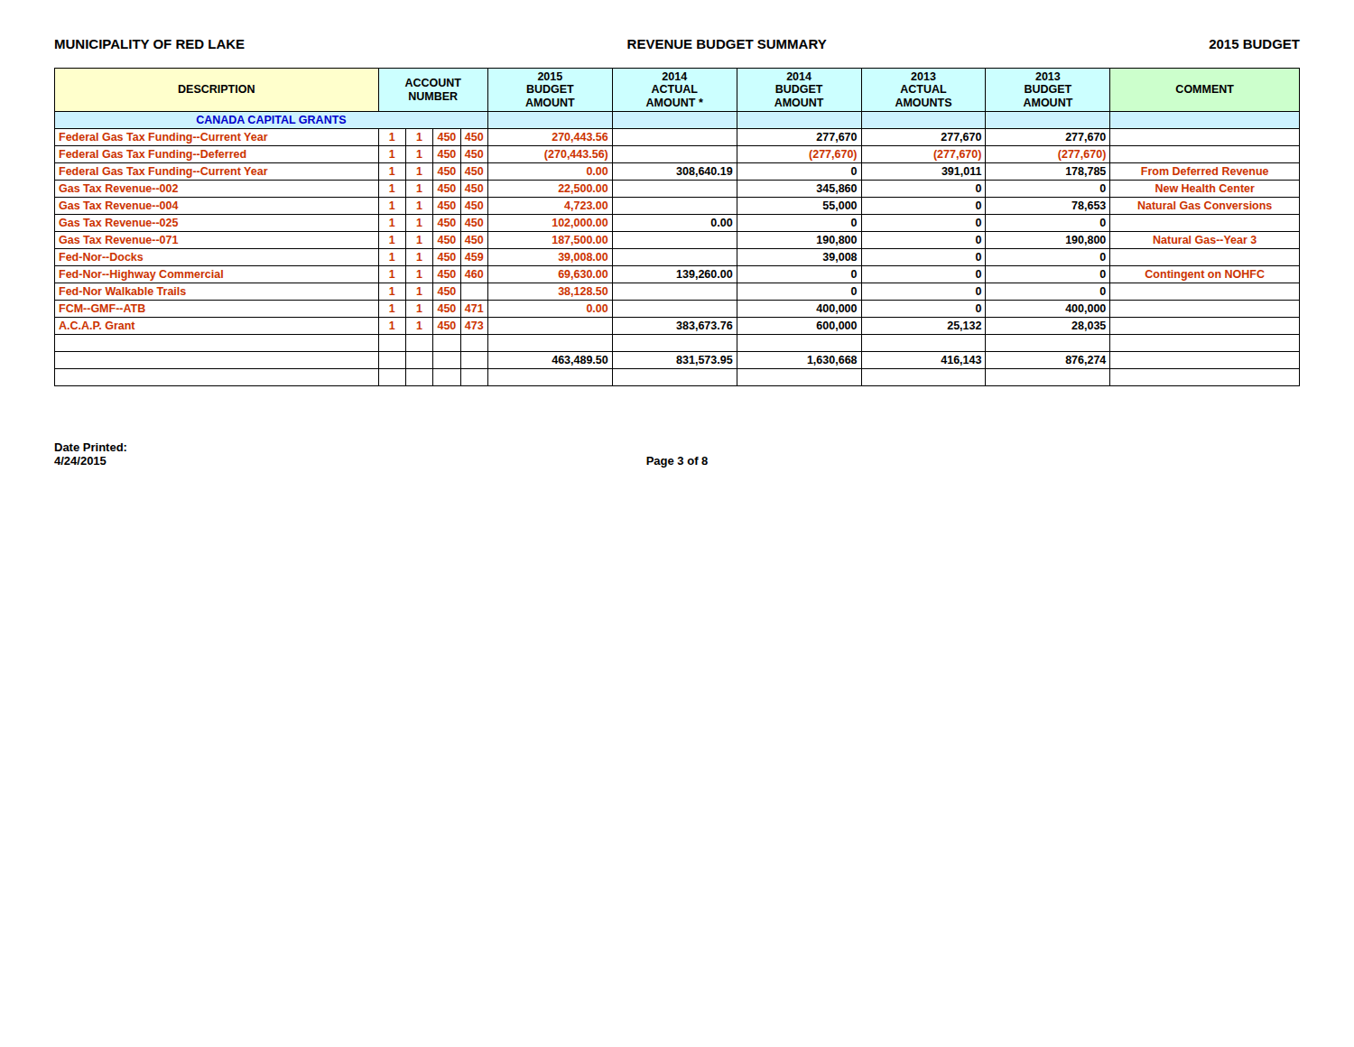MUNICIPALITY OF RED LAKE
REVENUE BUDGET SUMMARY
2015 BUDGET
| DESCRIPTION | ACCOUNT NUMBER | 2015 BUDGET AMOUNT | 2014 ACTUAL AMOUNT * | 2014 BUDGET AMOUNT | 2013 ACTUAL AMOUNTS | 2013 BUDGET AMOUNT | COMMENT |
| --- | --- | --- | --- | --- | --- | --- | --- |
| CANADA CAPITAL GRANTS | | | | | | |
| Federal Gas Tax Funding--Current Year | 1 | 1 | 450 | 450 | 270,443.56 | | 277,670 | 277,670 | 277,670 | |
| Federal Gas Tax Funding--Deferred | 1 | 1 | 450 | 450 | (270,443.56) | | (277,670) | (277,670) | (277,670) | |
| Federal Gas Tax Funding--Current Year | 1 | 1 | 450 | 450 | 0.00 | 308,640.19 | 0 | 391,011 | 178,785 | From Deferred Revenue |
| Gas Tax Revenue--002 | 1 | 1 | 450 | 450 | 22,500.00 | | 345,860 | 0 | 0 | New Health Center |
| Gas Tax Revenue--004 | 1 | 1 | 450 | 450 | 4,723.00 | | 55,000 | 0 | 78,653 | Natural Gas Conversions |
| Gas Tax Revenue--025 | 1 | 1 | 450 | 450 | 102,000.00 | 0.00 | 0 | 0 | 0 | |
| Gas Tax Revenue--071 | 1 | 1 | 450 | 450 | 187,500.00 | | 190,800 | 0 | 190,800 | Natural Gas--Year 3 |
| Fed-Nor--Docks | 1 | 1 | 450 | 459 | 39,008.00 | | 39,008 | 0 | 0 | |
| Fed-Nor--Highway Commercial | 1 | 1 | 450 | 460 | 69,630.00 | 139,260.00 | 0 | 0 | 0 | Contingent on NOHFC |
| Fed-Nor Walkable Trails | 1 | 1 | 450 | | 38,128.50 | | 0 | 0 | 0 | |
| FCM--GMF--ATB | 1 | 1 | 450 | 471 | 0.00 | | 400,000 | 0 | 400,000 | |
| A.C.A.P. Grant | 1 | 1 | 450 | 473 | | 383,673.76 | 600,000 | 25,132 | 28,035 | |
| | | | | | 463,489.50 | 831,573.95 | 1,630,668 | 416,143 | 876,274 | |
Date Printed:
4/24/2015
Page 3 of 8